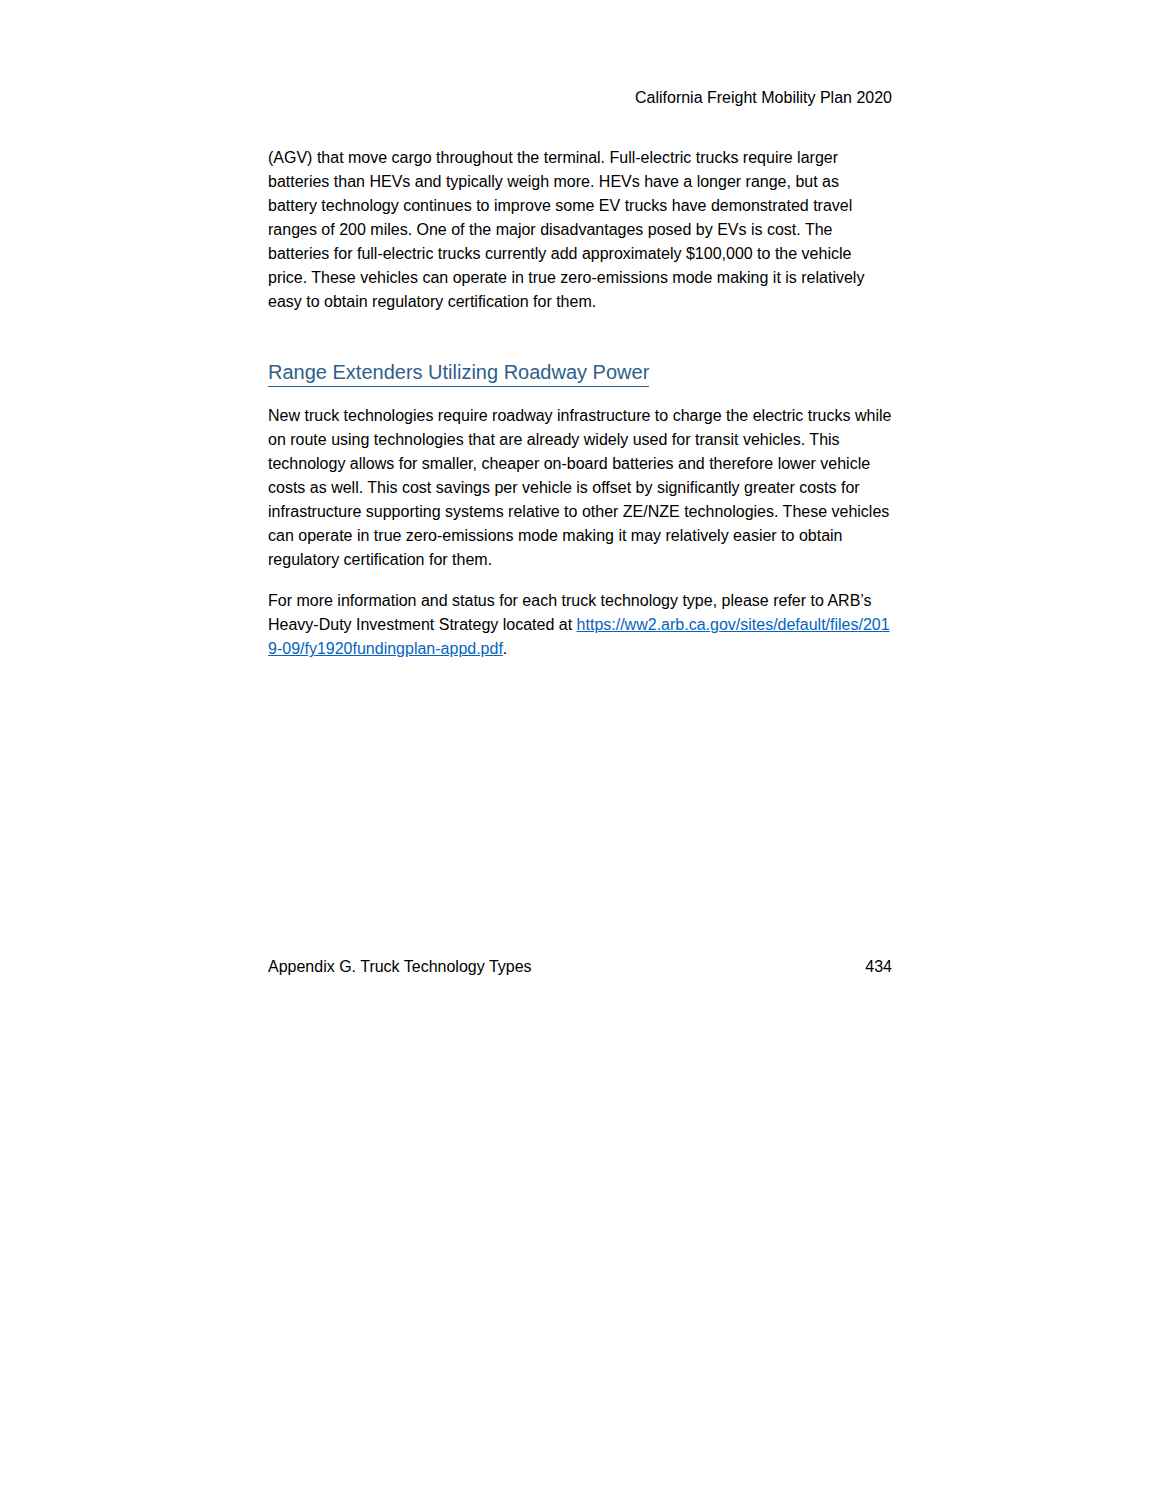California Freight Mobility Plan 2020
(AGV) that move cargo throughout the terminal. Full-electric trucks require larger batteries than HEVs and typically weigh more. HEVs have a longer range, but as battery technology continues to improve some EV trucks have demonstrated travel ranges of 200 miles. One of the major disadvantages posed by EVs is cost. The batteries for full-electric trucks currently add approximately $100,000 to the vehicle price. These vehicles can operate in true zero-emissions mode making it is relatively easy to obtain regulatory certification for them.
Range Extenders Utilizing Roadway Power
New truck technologies require roadway infrastructure to charge the electric trucks while on route using technologies that are already widely used for transit vehicles. This technology allows for smaller, cheaper on-board batteries and therefore lower vehicle costs as well. This cost savings per vehicle is offset by significantly greater costs for infrastructure supporting systems relative to other ZE/NZE technologies. These vehicles can operate in true zero-emissions mode making it may relatively easier to obtain regulatory certification for them.
For more information and status for each truck technology type, please refer to ARB’s Heavy-Duty Investment Strategy located at https://ww2.arb.ca.gov/sites/default/files/2019-09/fy1920fundingplan-appd.pdf.
Appendix G. Truck Technology Types
434